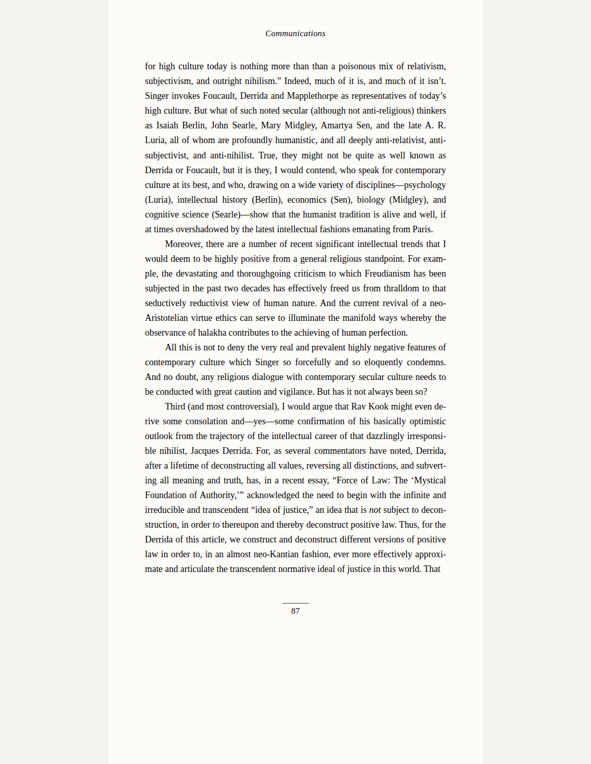Communications
for high culture today is nothing more than than a poisonous mix of relativism, subjectivism, and outright nihilism.” Indeed, much of it is, and much of it isn’t. Singer invokes Foucault, Derrida and Mapplethorpe as representatives of today’s high culture. But what of such noted secular (although not anti-religious) thinkers as Isaiah Berlin, John Searle, Mary Midgley, Amartya Sen, and the late A. R. Luria, all of whom are profoundly humanistic, and all deeply anti-relativist, anti-subjectivist, and anti-nihilist. True, they might not be quite as well known as Derrida or Foucault, but it is they, I would contend, who speak for contemporary culture at its best, and who, drawing on a wide variety of disciplines—psychology (Luria), intellectual history (Berlin), economics (Sen), biology (Midgley), and cognitive science (Searle)—show that the humanist tradition is alive and well, if at times overshadowed by the latest intellectual fashions emanating from Paris.
Moreover, there are a number of recent significant intellectual trends that I would deem to be highly positive from a general religious standpoint. For example, the devastating and thoroughgoing criticism to which Freudianism has been subjected in the past two decades has effectively freed us from thralldom to that seductively reductivist view of human nature. And the current revival of a neo-Aristotelian virtue ethics can serve to illuminate the manifold ways whereby the observance of halakha contributes to the achieving of human perfection.
All this is not to deny the very real and prevalent highly negative features of contemporary culture which Singer so forcefully and so eloquently condemns. And no doubt, any religious dialogue with contemporary secular culture needs to be conducted with great caution and vigilance. But has it not always been so?
Third (and most controversial), I would argue that Rav Kook might even derive some consolation and—yes—some confirmation of his basically optimistic outlook from the trajectory of the intellectual career of that dazzlingly irresponsible nihilist, Jacques Derrida. For, as several commentators have noted, Derrida, after a lifetime of deconstructing all values, reversing all distinctions, and subverting all meaning and truth, has, in a recent essay, “Force of Law: The ‘Mystical Foundation of Authority,’” acknowledged the need to begin with the infinite and irreducible and transcendent “idea of justice,” an idea that is not subject to deconstruction, in order to thereupon and thereby deconstruct positive law. Thus, for the Derrida of this article, we construct and deconstruct different versions of positive law in order to, in an almost neo-Kantian fashion, ever more effectively approximate and articulate the transcendent normative ideal of justice in this world. That
87